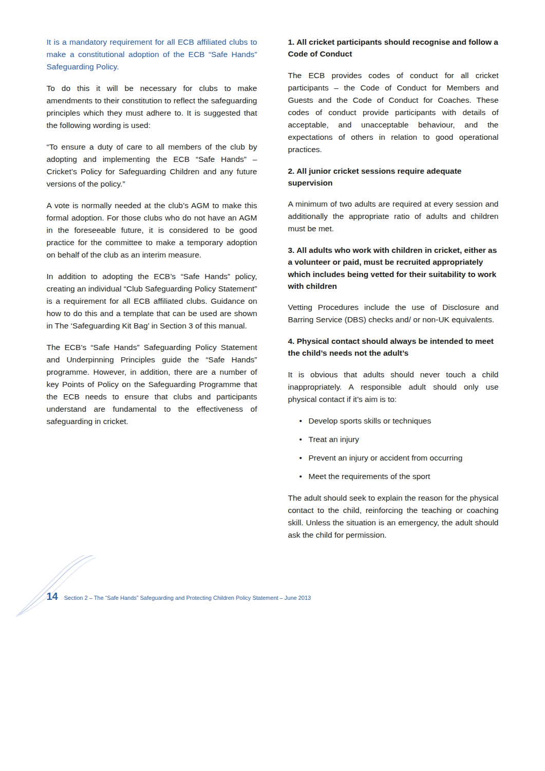It is a mandatory requirement for all ECB affiliated clubs to make a constitutional adoption of the ECB “Safe Hands” Safeguarding Policy.
To do this it will be necessary for clubs to make amendments to their constitution to reflect the safeguarding principles which they must adhere to. It is suggested that the following wording is used:
“To ensure a duty of care to all members of the club by adopting and implementing the ECB “Safe Hands” – Cricket’s Policy for Safeguarding Children and any future versions of the policy.”
A vote is normally needed at the club’s AGM to make this formal adoption. For those clubs who do not have an AGM in the foreseeable future, it is considered to be good practice for the committee to make a temporary adoption on behalf of the club as an interim measure.
In addition to adopting the ECB’s “Safe Hands” policy, creating an individual “Club Safeguarding Policy Statement” is a requirement for all ECB affiliated clubs. Guidance on how to do this and a template that can be used are shown in The ‘Safeguarding Kit Bag’ in Section 3 of this manual.
The ECB’s “Safe Hands” Safeguarding Policy Statement and Underpinning Principles guide the “Safe Hands” programme. However, in addition, there are a number of key Points of Policy on the Safeguarding Programme that the ECB needs to ensure that clubs and participants understand are fundamental to the effectiveness of safeguarding in cricket.
1. All cricket participants should recognise and follow a Code of Conduct
The ECB provides codes of conduct for all cricket participants – the Code of Conduct for Members and Guests and the Code of Conduct for Coaches. These codes of conduct provide participants with details of acceptable, and unacceptable behaviour, and the expectations of others in relation to good operational practices.
2. All junior cricket sessions require adequate supervision
A minimum of two adults are required at every session and additionally the appropriate ratio of adults and children must be met.
3. All adults who work with children in cricket, either as a volunteer or paid, must be recruited appropriately which includes being vetted for their suitability to work with children
Vetting Procedures include the use of Disclosure and Barring Service (DBS) checks and/ or non-UK equivalents.
4. Physical contact should always be intended to meet the child’s needs not the adult’s
It is obvious that adults should never touch a child inappropriately. A responsible adult should only use physical contact if it’s aim is to:
Develop sports skills or techniques
Treat an injury
Prevent an injury or accident from occurring
Meet the requirements of the sport
The adult should seek to explain the reason for the physical contact to the child, reinforcing the teaching or coaching skill. Unless the situation is an emergency, the adult should ask the child for permission.
14 Section 2 – The “Safe Hands” Safeguarding and Protecting Children Policy Statement – June 2013